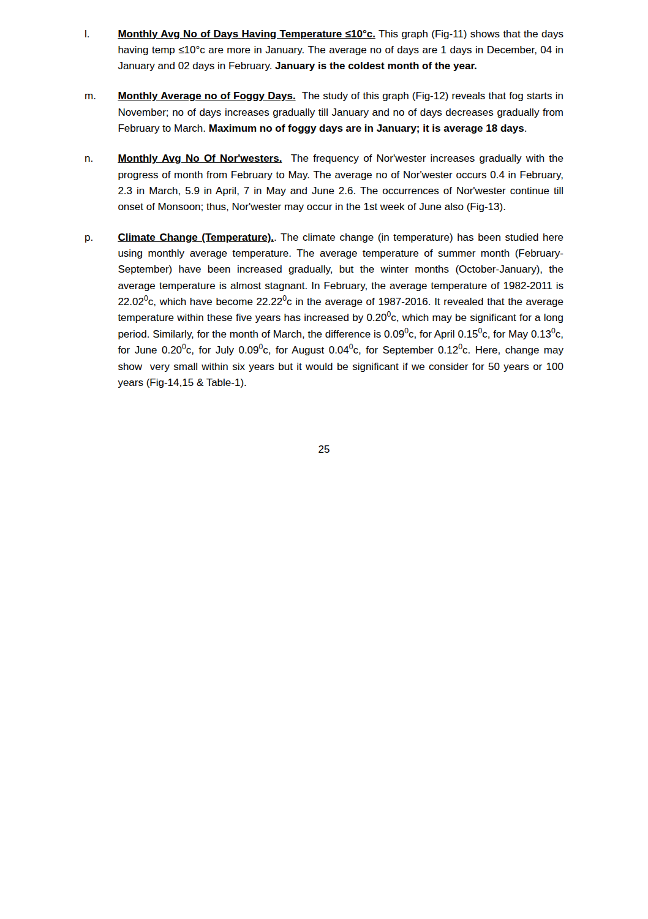l.
Monthly Avg No of Days Having Temperature ≤10°c. This graph (Fig-11) shows that the days having temp ≤10°c are more in January. The average no of days are 1 days in December, 04 in January and 02 days in February. January is the coldest month of the year.
m.
Monthly Average no of Foggy Days. The study of this graph (Fig-12) reveals that fog starts in November; no of days increases gradually till January and no of days decreases gradually from February to March. Maximum no of foggy days are in January; it is average 18 days.
n.
Monthly Avg No Of Nor'westers. The frequency of Nor'wester increases gradually with the progress of month from February to May. The average no of Nor'wester occurs 0.4 in February, 2.3 in March, 5.9 in April, 7 in May and June 2.6. The occurrences of Nor'wester continue till onset of Monsoon; thus, Nor'wester may occur in the 1st week of June also (Fig-13).
p.
Climate Change (Temperature).. The climate change (in temperature) has been studied here using monthly average temperature. The average temperature of summer month (February-September) have been increased gradually, but the winter months (October-January), the average temperature is almost stagnant. In February, the average temperature of 1982-2011 is 22.020c, which have become 22.220c in the average of 1987-2016. It revealed that the average temperature within these five years has increased by 0.200c, which may be significant for a long period. Similarly, for the month of March, the difference is 0.090c, for April 0.150c, for May 0.130c, for June 0.200c, for July 0.090c, for August 0.040c, for September 0.120c. Here, change may show very small within six years but it would be significant if we consider for 50 years or 100 years (Fig-14,15 & Table-1).
25